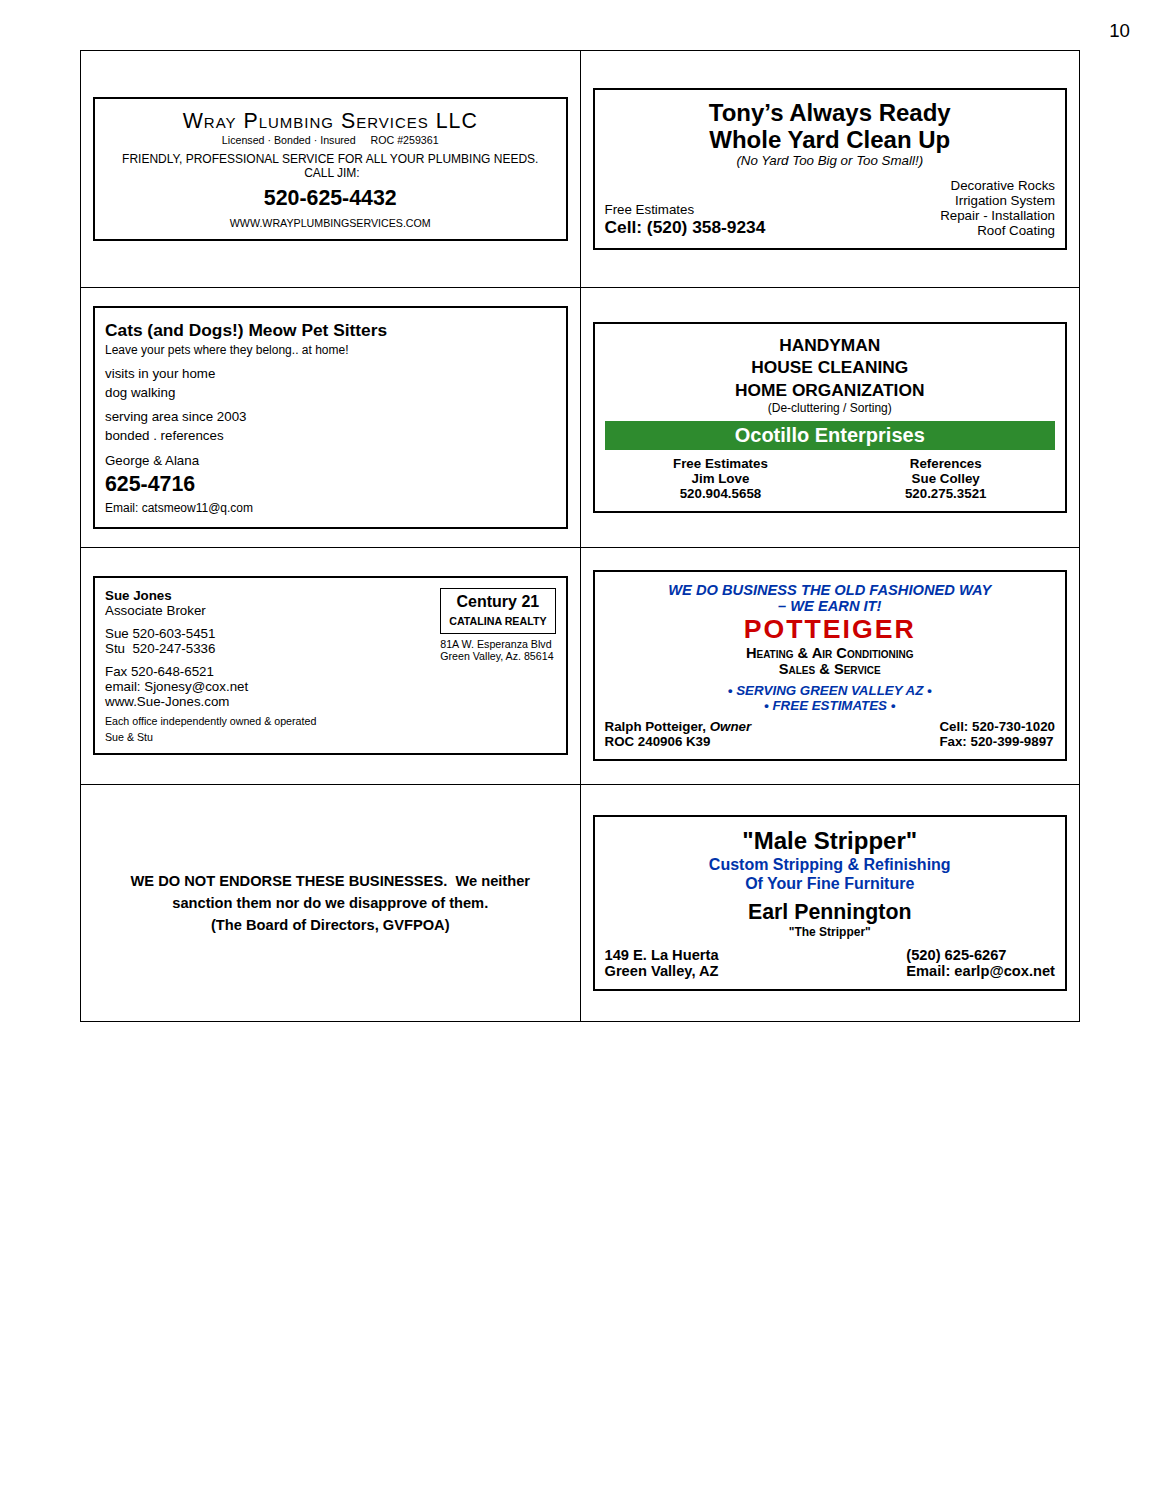10
| Wray Plumbing Services LLC Licensed · Bonded · Insured ROC #259361 FRIENDLY, PROFESSIONAL SERVICE FOR ALL YOUR PLUMBING NEEDS. CALL JIM: 520-625-4432 WWW.WRAYPLUMBINGSERVICES.COM | Tony’s Always Ready Whole Yard Clean Up (No Yard Too Big or Too Small!) Free Estimates Cell: (520) 358-9234 Decorative Rocks Irrigation System Repair - Installation Roof Coating |
| Cats (and Dogs!) Meow Pet Sitters Leave your pets where they belong.. at home! visits in your home dog walking serving area since 2003 bonded . references George & Alana 625-4716 Email: catsmeow11@q.com | HANDYMAN HOUSE CLEANING HOME ORGANIZATION (De-cluttering / Sorting) Ocotillo Enterprises Free Estimates Jim Love 520.904.5658 References Sue Colley 520.275.3521 |
| Sue Jones Associate Broker Sue 520-603-5451 Stu 520-247-5336 Fax 520-648-6521 email: Sjonesy@cox.net www.Sue-Jones.com Each office independently owned & operated Century 21 CATALINA REALTY 81A W. Esperanza Blvd Green Valley, Az. 85614 Sue & Stu | WE DO BUSINESS THE OLD FASHIONED WAY – WE EARN IT! POTTEIGER Heating & Air Conditioning Sales & Service • SERVING GREEN VALLEY AZ • • FREE ESTIMATES • Ralph Potteiger, Owner ROC 240906 K39 Cell: 520-730-1020 Fax: 520-399-9897 |
| WE DO NOT ENDORSE THESE BUSINESSES. We neither sanction them nor do we disapprove of them. (The Board of Directors, GVFPOA) | "Male Stripper" Custom Stripping & Refinishing Of Your Fine Furniture Earl Pennington "The Stripper" 149 E. La Huerta Green Valley, AZ (520) 625-6267 Email: earlp@cox.net |